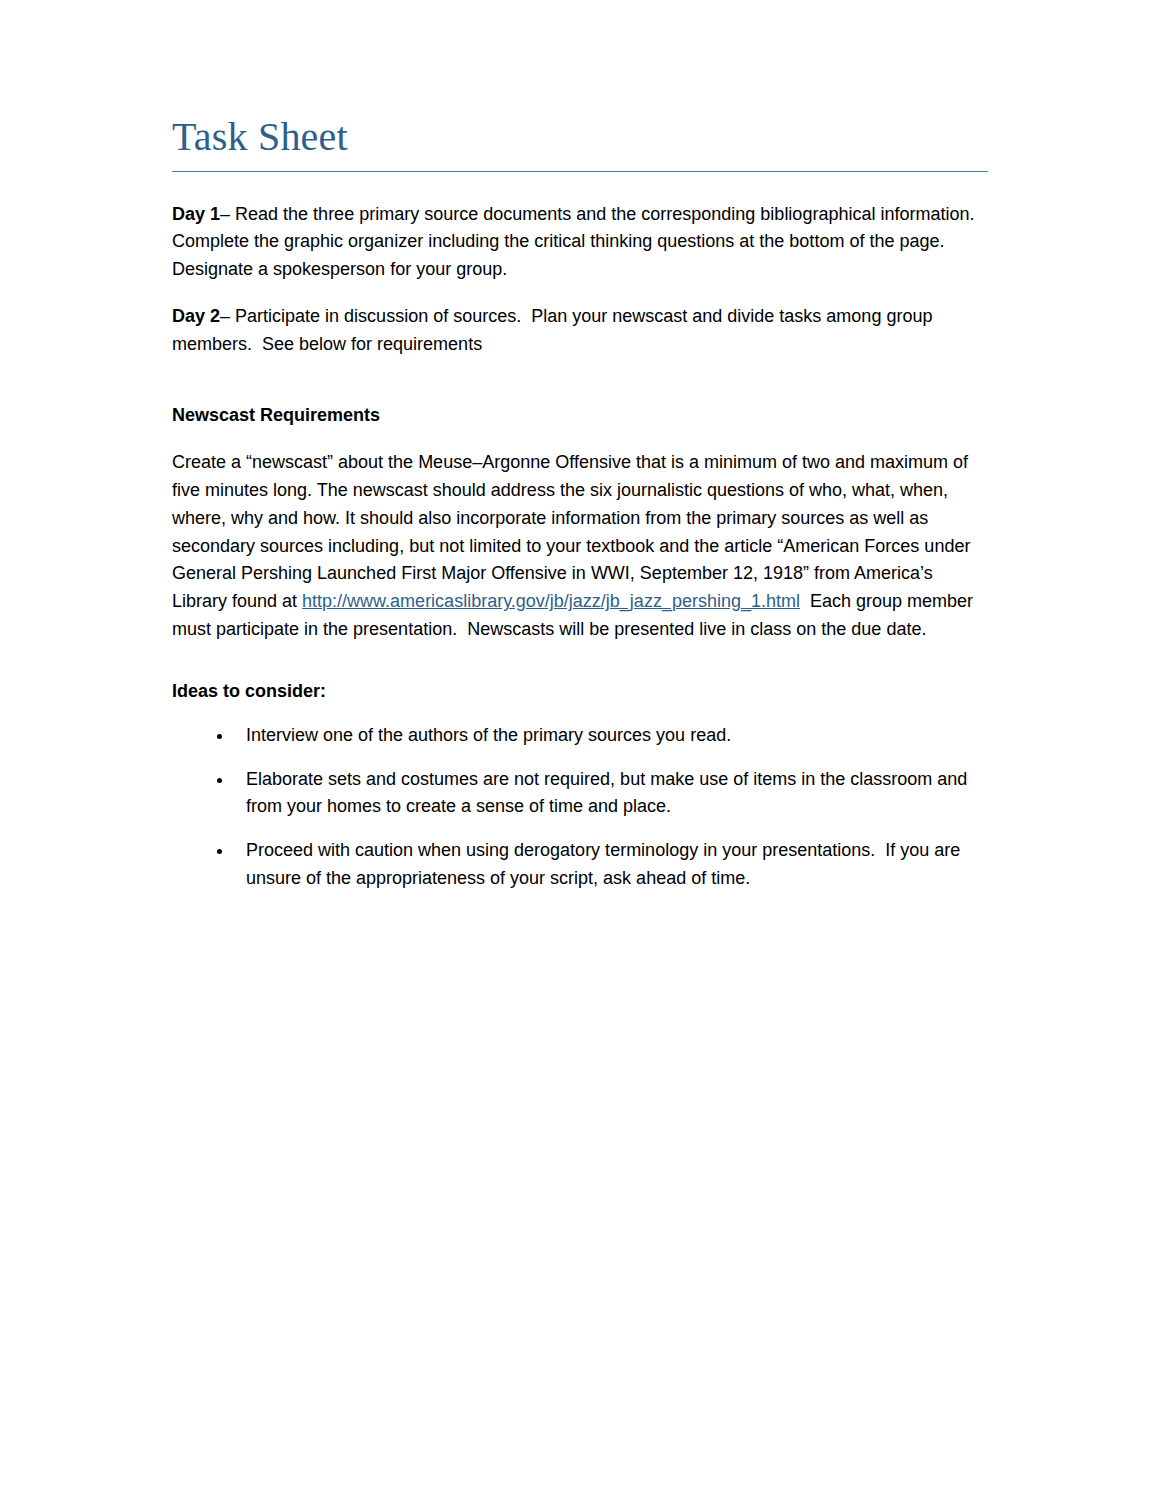Task Sheet
Day 1– Read the three primary source documents and the corresponding bibliographical information. Complete the graphic organizer including the critical thinking questions at the bottom of the page. Designate a spokesperson for your group.
Day 2– Participate in discussion of sources. Plan your newscast and divide tasks among group members. See below for requirements
Newscast Requirements
Create a “newscast” about the Meuse–Argonne Offensive that is a minimum of two and maximum of five minutes long. The newscast should address the six journalistic questions of who, what, when, where, why and how. It should also incorporate information from the primary sources as well as secondary sources including, but not limited to your textbook and the article “American Forces under General Pershing Launched First Major Offensive in WWI, September 12, 1918” from America’s Library found at http://www.americaslibrary.gov/jb/jazz/jb_jazz_pershing_1.html Each group member must participate in the presentation. Newscasts will be presented live in class on the due date.
Ideas to consider:
Interview one of the authors of the primary sources you read.
Elaborate sets and costumes are not required, but make use of items in the classroom and from your homes to create a sense of time and place.
Proceed with caution when using derogatory terminology in your presentations. If you are unsure of the appropriateness of your script, ask ahead of time.